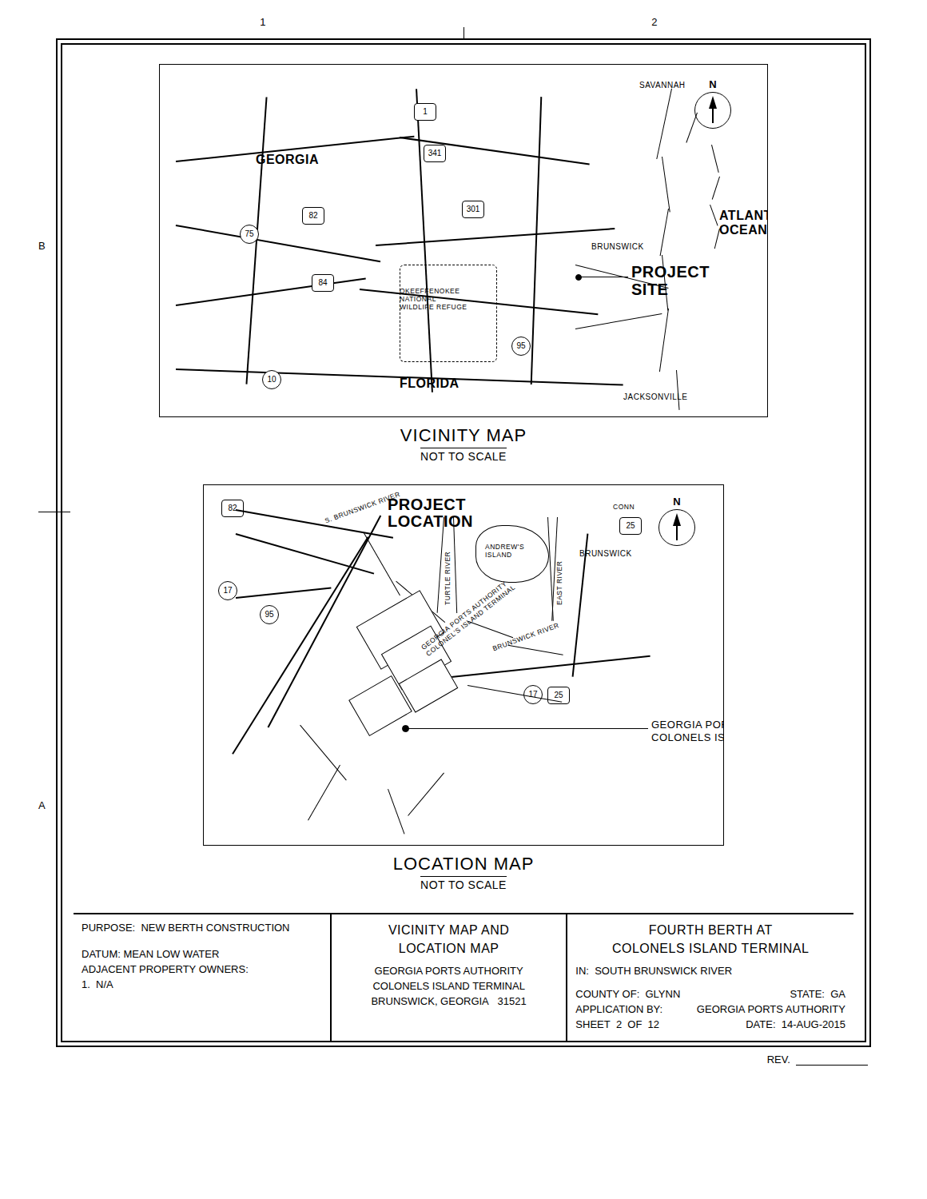1
2
B
A
N
1
341
82
301
75
84
95
10
GEORGIA
FLORIDA
ATLANTIC
OCEAN
SAVANNAH
BRUNSWICK
JACKSONVILLE
OKEEFFENOKEE
NATIONAL
WILDLIFE REFUGE
PROJECT
SITE
VICINITY MAP
NOT TO SCALE
N
PROJECT
LOCATION
82
17
95
17
25
25
CONN
ANDREW'S
ISLAND
S. BRUNSWICK RIVER
TURTLE RIVER
EAST RIVER
BRUNSWICK
BRUNSWICK RIVER
GEORGIA PORTS AUTHORITY
COLONEL'S ISLAND TERMINAL
GEORGIA PORTS AUTHORITY
COLONELS ISLAND TERMINAL
LOCATION MAP
NOT TO SCALE
PURPOSE: NEW BERTH CONSTRUCTION
DATUM: MEAN LOW WATER
ADJACENT PROPERTY OWNERS:
1. N/A
VICINITY MAP AND
LOCATION MAP
GEORGIA PORTS AUTHORITY
COLONELS ISLAND TERMINAL
BRUNSWICK, GEORGIA 31521
FOURTH BERTH AT
COLONELS ISLAND TERMINAL
IN: SOUTH BRUNSWICK RIVER
COUNTY OF: GLYNN STATE: GA
APPLICATION BY: GEORGIA PORTS AUTHORITY
SHEET 2 OF 12 DATE: 14-AUG-2015
REV.